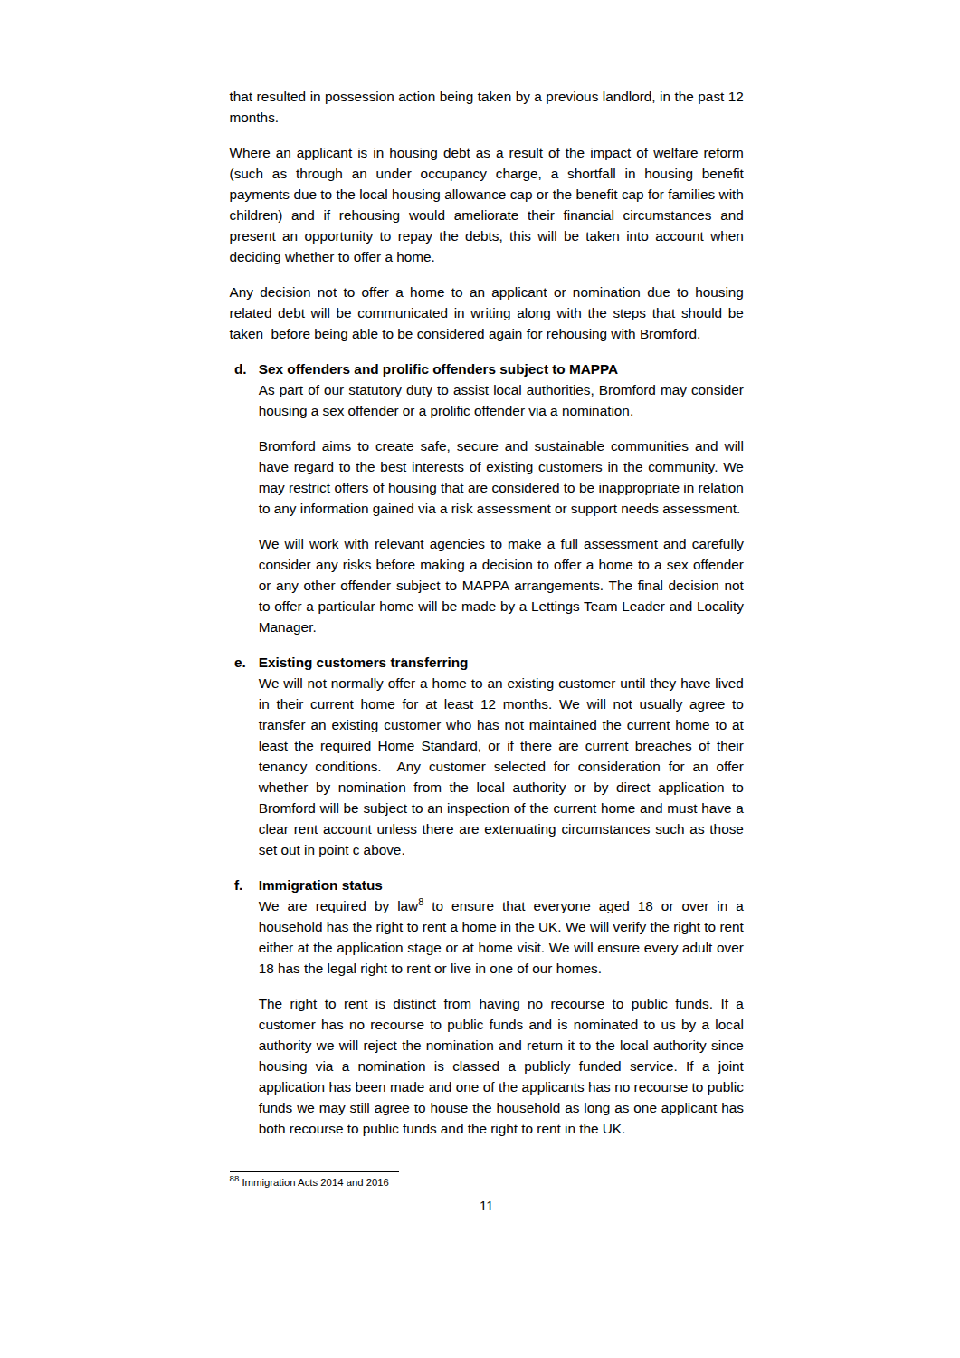that resulted in possession action being taken by a previous landlord, in the past 12 months.
Where an applicant is in housing debt as a result of the impact of welfare reform (such as through an under occupancy charge, a shortfall in housing benefit payments due to the local housing allowance cap or the benefit cap for families with children) and if rehousing would ameliorate their financial circumstances and present an opportunity to repay the debts, this will be taken into account when deciding whether to offer a home.
Any decision not to offer a home to an applicant or nomination due to housing related debt will be communicated in writing along with the steps that should be taken before being able to be considered again for rehousing with Bromford.
d.
Sex offenders and prolific offenders subject to MAPPA
As part of our statutory duty to assist local authorities, Bromford may consider housing a sex offender or a prolific offender via a nomination.
Bromford aims to create safe, secure and sustainable communities and will have regard to the best interests of existing customers in the community. We may restrict offers of housing that are considered to be inappropriate in relation to any information gained via a risk assessment or support needs assessment.
We will work with relevant agencies to make a full assessment and carefully consider any risks before making a decision to offer a home to a sex offender or any other offender subject to MAPPA arrangements. The final decision not to offer a particular home will be made by a Lettings Team Leader and Locality Manager.
e.
Existing customers transferring
We will not normally offer a home to an existing customer until they have lived in their current home for at least 12 months. We will not usually agree to transfer an existing customer who has not maintained the current home to at least the required Home Standard, or if there are current breaches of their tenancy conditions. Any customer selected for consideration for an offer whether by nomination from the local authority or by direct application to Bromford will be subject to an inspection of the current home and must have a clear rent account unless there are extenuating circumstances such as those set out in point c above.
f.
Immigration status
We are required by law8 to ensure that everyone aged 18 or over in a household has the right to rent a home in the UK. We will verify the right to rent either at the application stage or at home visit. We will ensure every adult over 18 has the legal right to rent or live in one of our homes.
The right to rent is distinct from having no recourse to public funds. If a customer has no recourse to public funds and is nominated to us by a local authority we will reject the nomination and return it to the local authority since housing via a nomination is classed a publicly funded service. If a joint application has been made and one of the applicants has no recourse to public funds we may still agree to house the household as long as one applicant has both recourse to public funds and the right to rent in the UK.
88 Immigration Acts 2014 and 2016
11